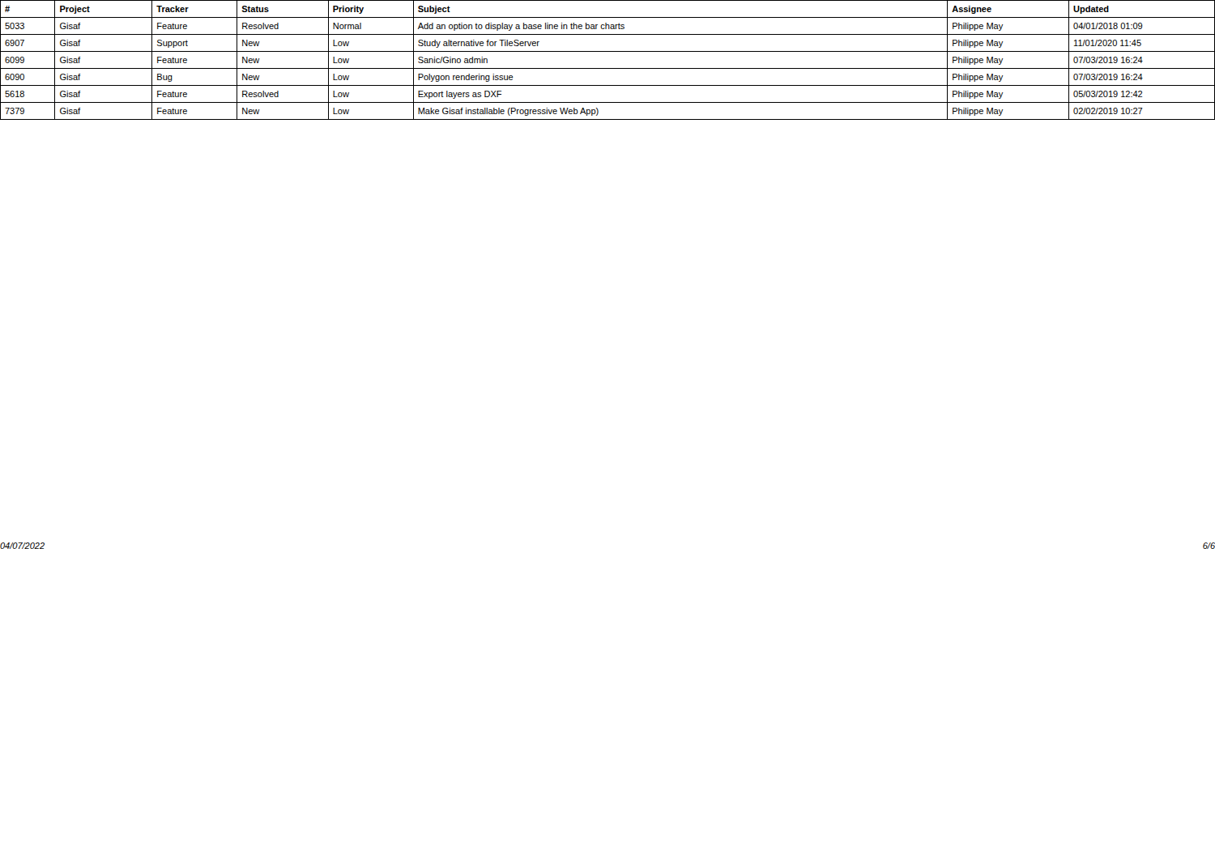| # | Project | Tracker | Status | Priority | Subject | Assignee | Updated |
| --- | --- | --- | --- | --- | --- | --- | --- |
| 5033 | Gisaf | Feature | Resolved | Normal | Add an option to display a base line in the bar charts | Philippe May | 04/01/2018 01:09 |
| 6907 | Gisaf | Support | New | Low | Study alternative for TileServer | Philippe May | 11/01/2020 11:45 |
| 6099 | Gisaf | Feature | New | Low | Sanic/Gino admin | Philippe May | 07/03/2019 16:24 |
| 6090 | Gisaf | Bug | New | Low | Polygon rendering issue | Philippe May | 07/03/2019 16:24 |
| 5618 | Gisaf | Feature | Resolved | Low | Export layers as DXF | Philippe May | 05/03/2019 12:42 |
| 7379 | Gisaf | Feature | New | Low | Make Gisaf installable (Progressive Web App) | Philippe May | 02/02/2019 10:27 |
04/07/2022 6/6